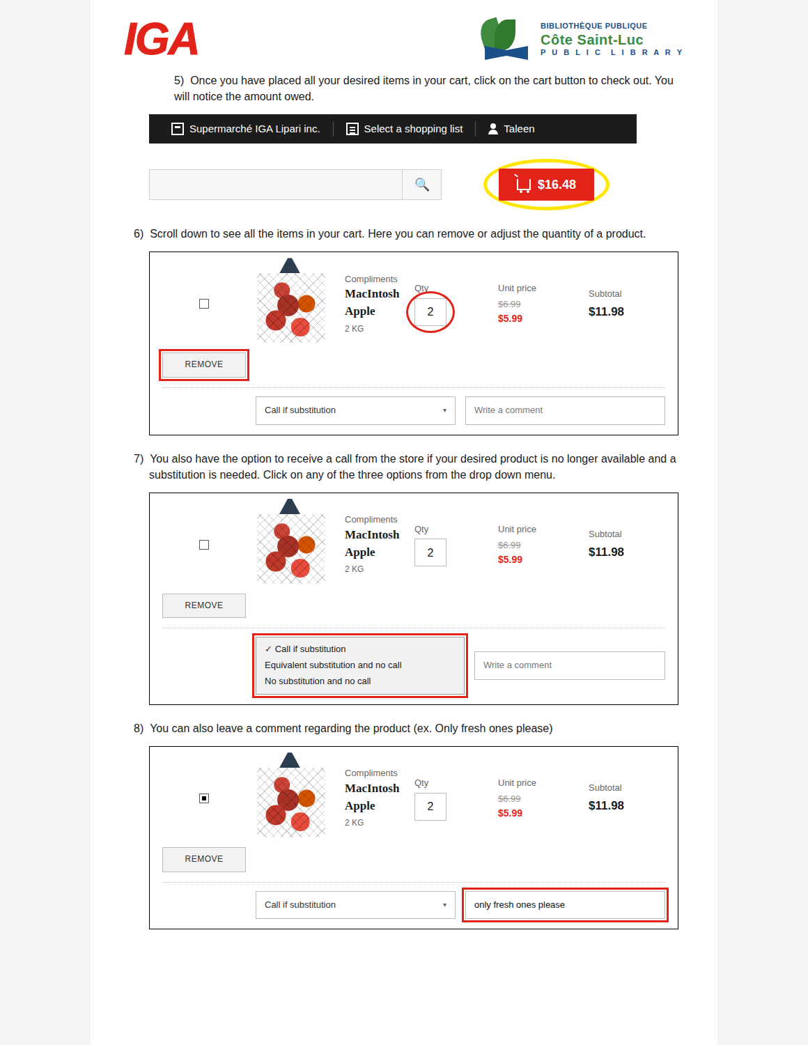IGA
BIBLIOTHÈQUE PUBLIQUE
Côte Saint-Luc
P U B L I C L I B R A R Y
Once you have placed all your desired items in your cart, click on the cart button to check out. You will notice the amount owed.
Supermarché IGA Lipari inc. Select a shopping list Taleen
🔍
$16.48
Scroll down to see all the items in your cart. Here you can remove or adjust the quantity of a product.
Compliments
MacIntosh Apple
2 KG
Qty
2
Unit price
$6.99
$5.99
Subtotal
$11.98
REMOVE
Call if substitution▾
Write a comment
You also have the option to receive a call from the store if your desired product is no longer available and a substitution is needed. Click on any of the three options from the drop down menu.
Compliments
MacIntosh Apple
2 KG
Qty
2
Unit price
$6.99
$5.99
Subtotal
$11.98
REMOVE
Call if substitution
Equivalent substitution and no call
No substitution and no call
Write a comment
You can also leave a comment regarding the product (ex. Only fresh ones please)
Compliments
MacIntosh Apple
2 KG
Qty
2
Unit price
$6.99
$5.99
Subtotal
$11.98
REMOVE
Call if substitution▾
only fresh ones please